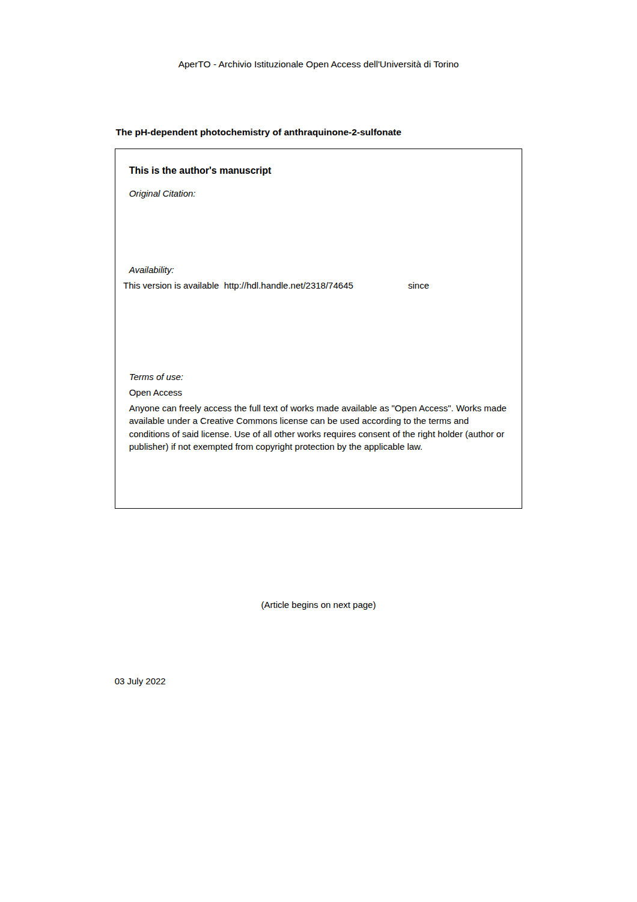AperTO - Archivio Istituzionale Open Access dell'Università di Torino
The pH-dependent photochemistry of anthraquinone-2-sulfonate
This is the author's manuscript
Original Citation:
Availability:
This version is available http://hdl.handle.net/2318/74645since
Terms of use:
Open Access
Anyone can freely access the full text of works made available as "Open Access". Works made available under a Creative Commons license can be used according to the terms and conditions of said license. Use of all other works requires consent of the right holder (author or publisher) if not exempted from copyright protection by the applicable law.
(Article begins on next page)
03 July 2022